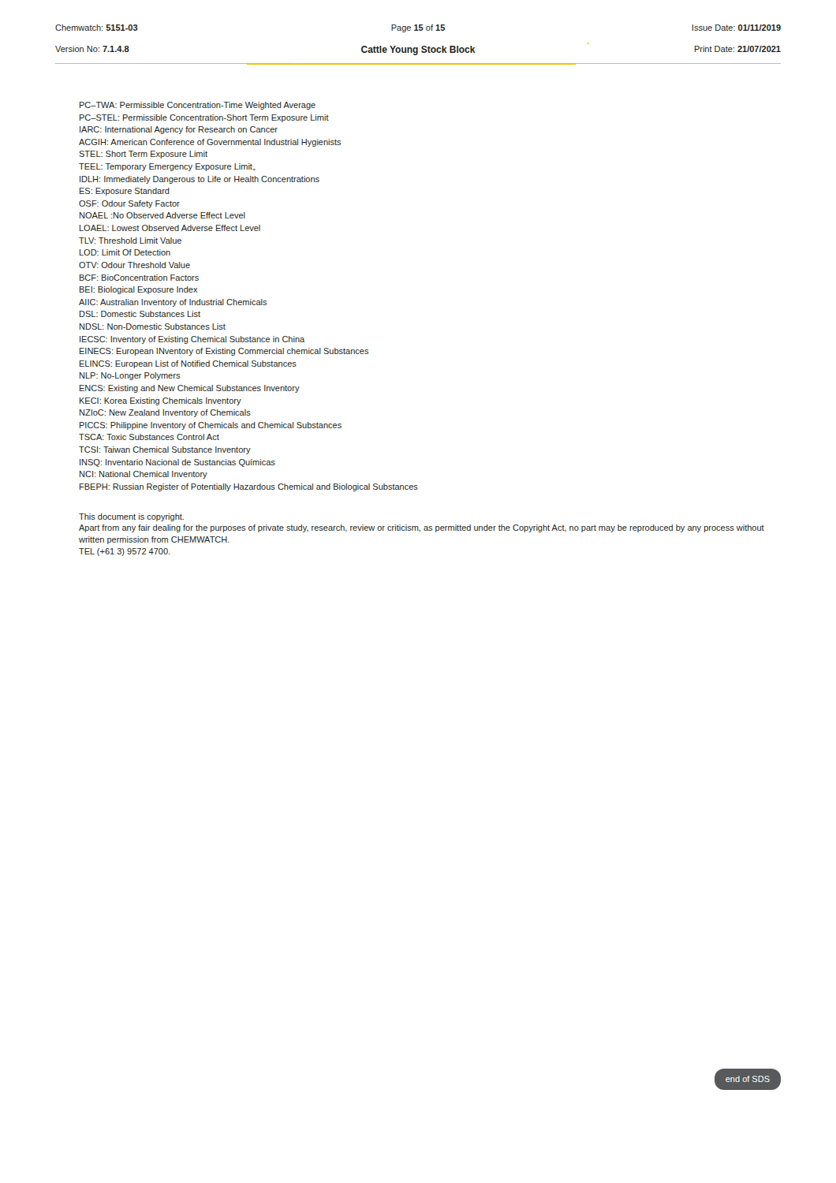Chemwatch: 5151-03
Version No: 7.1.4.8
Page 15 of 15
Cattle Young Stock Block
Issue Date: 01/11/2019
Print Date: 21/07/2021
PC–TWA: Permissible Concentration-Time Weighted Average
PC–STEL: Permissible Concentration-Short Term Exposure Limit
IARC: International Agency for Research on Cancer
ACGIH: American Conference of Governmental Industrial Hygienists
STEL: Short Term Exposure Limit
TEEL: Temporary Emergency Exposure Limit。
IDLH: Immediately Dangerous to Life or Health Concentrations
ES: Exposure Standard
OSF: Odour Safety Factor
NOAEL :No Observed Adverse Effect Level
LOAEL: Lowest Observed Adverse Effect Level
TLV: Threshold Limit Value
LOD: Limit Of Detection
OTV: Odour Threshold Value
BCF: BioConcentration Factors
BEI: Biological Exposure Index
AIIC: Australian Inventory of Industrial Chemicals
DSL: Domestic Substances List
NDSL: Non-Domestic Substances List
IECSC: Inventory of Existing Chemical Substance in China
EINECS: European INventory of Existing Commercial chemical Substances
ELINCS: European List of Notified Chemical Substances
NLP: No-Longer Polymers
ENCS: Existing and New Chemical Substances Inventory
KECI: Korea Existing Chemicals Inventory
NZIoC: New Zealand Inventory of Chemicals
PICCS: Philippine Inventory of Chemicals and Chemical Substances
TSCA: Toxic Substances Control Act
TCSI: Taiwan Chemical Substance Inventory
INSQ: Inventario Nacional de Sustancias Químicas
NCI: National Chemical Inventory
FBEPH: Russian Register of Potentially Hazardous Chemical and Biological Substances
This document is copyright.
Apart from any fair dealing for the purposes of private study, research, review or criticism, as permitted under the Copyright Act, no part may be reproduced by any process without written permission from CHEMWATCH.
TEL (+61 3) 9572 4700.
end of SDS